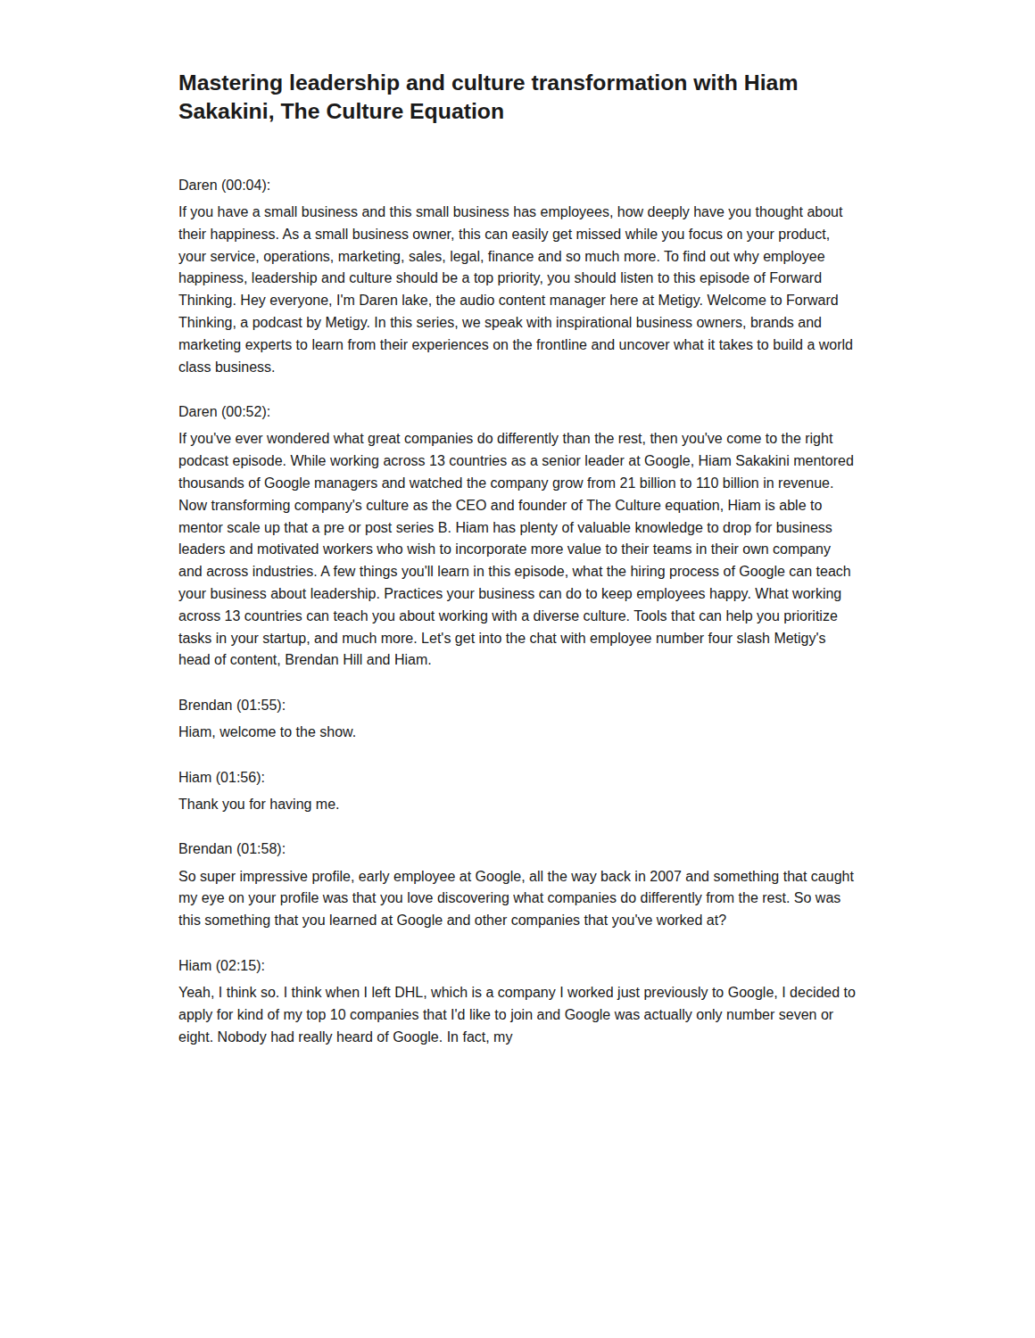Mastering leadership and culture transformation with Hiam Sakakini, The Culture Equation
Daren (00:04):
If you have a small business and this small business has employees, how deeply have you thought about their happiness. As a small business owner, this can easily get missed while you focus on your product, your service, operations, marketing, sales, legal, finance and so much more. To find out why employee happiness, leadership and culture should be a top priority, you should listen to this episode of Forward Thinking. Hey everyone, I'm Daren lake, the audio content manager here at Metigy. Welcome to Forward Thinking, a podcast by Metigy. In this series, we speak with inspirational business owners, brands and marketing experts to learn from their experiences on the frontline and uncover what it takes to build a world class business.
Daren (00:52):
If you've ever wondered what great companies do differently than the rest, then you've come to the right podcast episode. While working across 13 countries as a senior leader at Google, Hiam Sakakini mentored thousands of Google managers and watched the company grow from 21 billion to 110 billion in revenue. Now transforming company's culture as the CEO and founder of The Culture equation, Hiam is able to mentor scale up that a pre or post series B. Hiam has plenty of valuable knowledge to drop for business leaders and motivated workers who wish to incorporate more value to their teams in their own company and across industries. A few things you'll learn in this episode, what the hiring process of Google can teach your business about leadership. Practices your business can do to keep employees happy. What working across 13 countries can teach you about working with a diverse culture. Tools that can help you prioritize tasks in your startup, and much more. Let's get into the chat with employee number four slash Metigy's head of content, Brendan Hill and Hiam.
Brendan (01:55):
Hiam, welcome to the show.
Hiam (01:56):
Thank you for having me.
Brendan (01:58):
So super impressive profile, early employee at Google, all the way back in 2007 and something that caught my eye on your profile was that you love discovering what companies do differently from the rest. So was this something that you learned at Google and other companies that you've worked at?
Hiam (02:15):
Yeah, I think so. I think when I left DHL, which is a company I worked just previously to Google, I decided to apply for kind of my top 10 companies that I'd like to join and Google was actually only number seven or eight. Nobody had really heard of Google. In fact, my